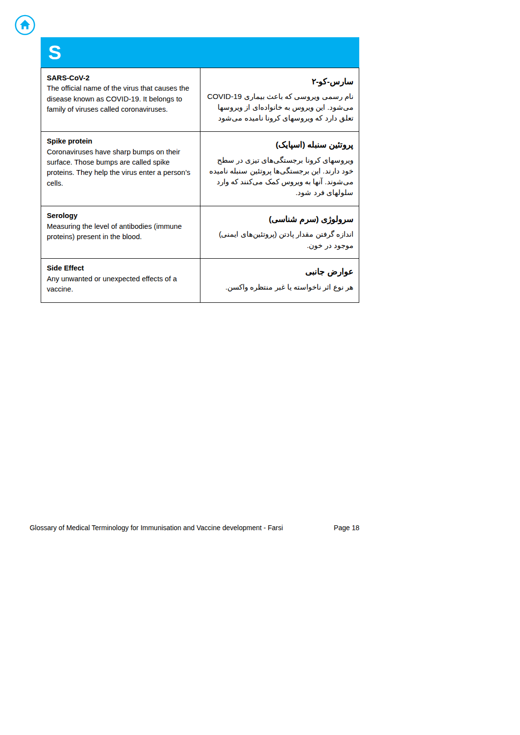S
| SARS-CoV-2 The official name of the virus that causes the disease known as COVID-19. It belongs to family of viruses called coronaviruses. | سارس-کو-۲ نام رسمی ویروسی که باعث بیماری COVID-19 می‌شود. این ویروس به خانواده‌ای از ویروسها تعلق دارد که ویروسهای کرونا نامیده می‌شود |
| Spike protein Coronaviruses have sharp bumps on their surface. Those bumps are called spike proteins. They help the virus enter a person’s cells. | پروتئین سنبله (اسپایک) ویروسهای کرونا برجستگی‌های تیزی در سطح خود دارند. این برجستگی‌ها پروتئین سنبله نامیده می‌شوند. آنها به ویروس کمک می‌کنند که وارد سلولهای فرد شود. |
| Serology Measuring the level of antibodies (immune proteins) present in the blood. | سرولوژی (سرم شناسی) اندازه گرفتن مقدار پادتن (پروتئین‌های ایمنی) موجود در خون. |
| Side Effect Any unwanted or unexpected effects of a vaccine. | عوارض جانبی هر نوع اثر ناخواسته یا غبر منتظره واکسن. |
Glossary of Medical Terminology for Immunisation and Vaccine development - Farsi Page 18